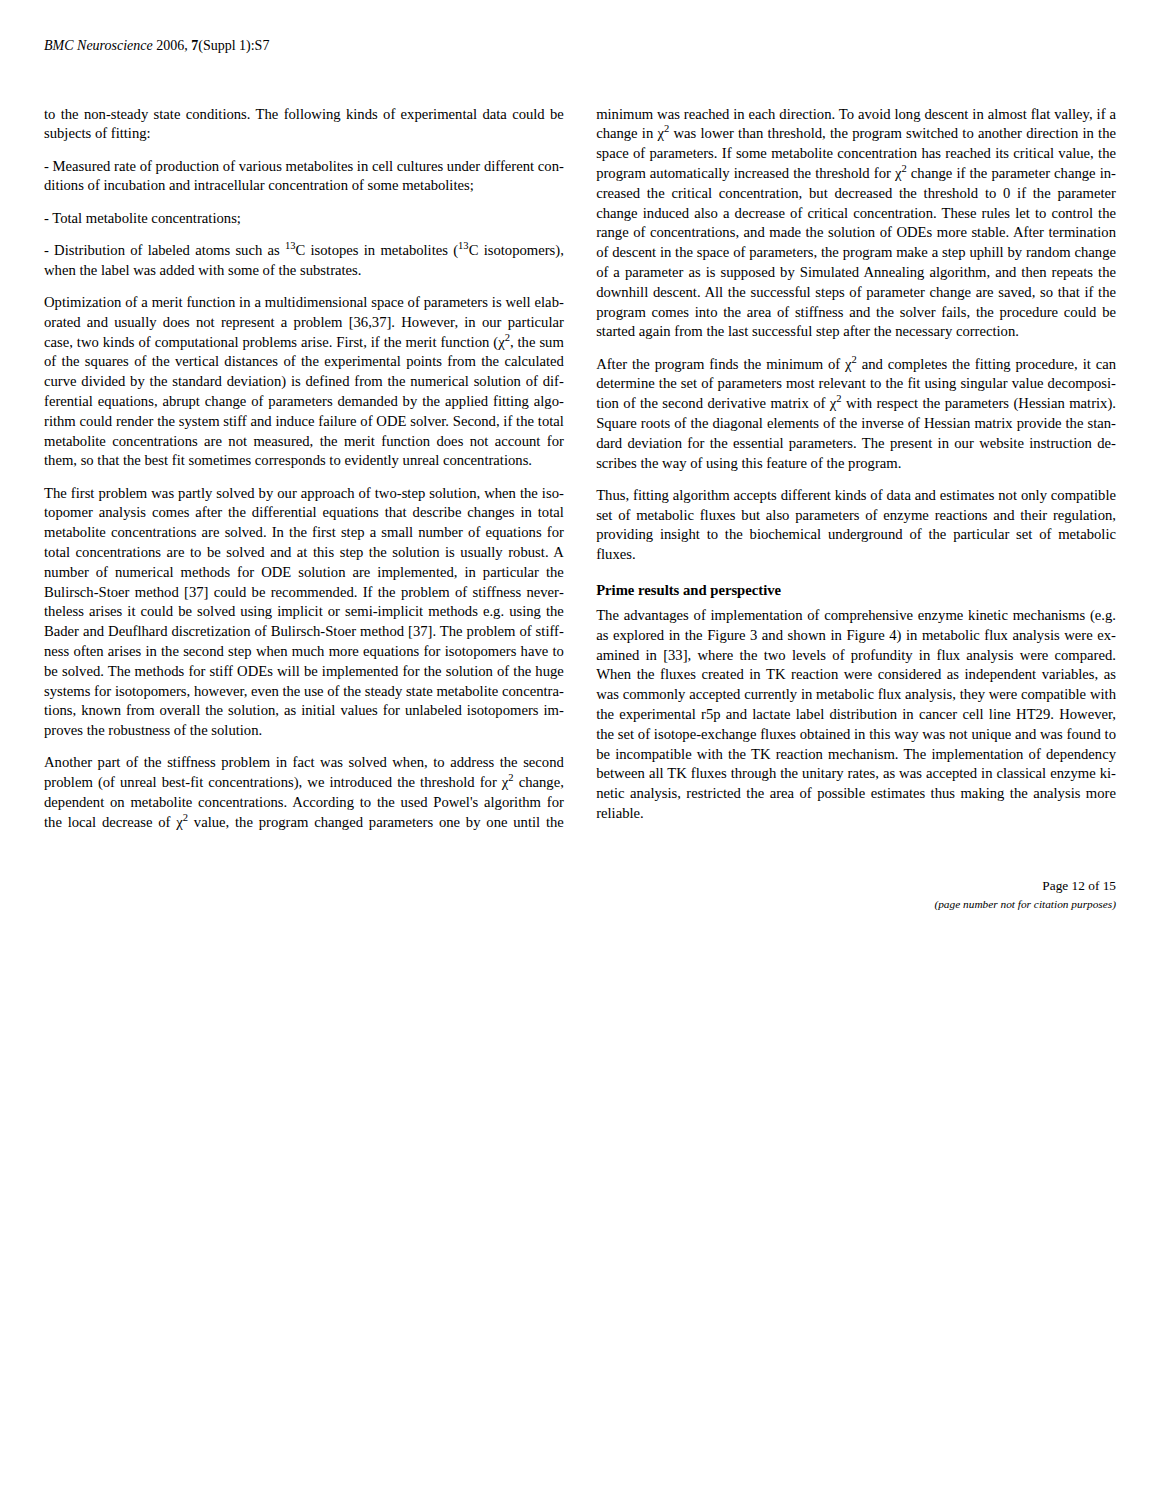BMC Neuroscience 2006, 7(Suppl 1):S7
to the non-steady state conditions. The following kinds of experimental data could be subjects of fitting:
- Measured rate of production of various metabolites in cell cultures under different conditions of incubation and intracellular concentration of some metabolites;
- Total metabolite concentrations;
- Distribution of labeled atoms such as 13C isotopes in metabolites (13C isotopomers), when the label was added with some of the substrates.
Optimization of a merit function in a multidimensional space of parameters is well elaborated and usually does not represent a problem [36,37]. However, in our particular case, two kinds of computational problems arise. First, if the merit function (χ2, the sum of the squares of the vertical distances of the experimental points from the calculated curve divided by the standard deviation) is defined from the numerical solution of differential equations, abrupt change of parameters demanded by the applied fitting algorithm could render the system stiff and induce failure of ODE solver. Second, if the total metabolite concentrations are not measured, the merit function does not account for them, so that the best fit sometimes corresponds to evidently unreal concentrations.
The first problem was partly solved by our approach of two-step solution, when the isotopomer analysis comes after the differential equations that describe changes in total metabolite concentrations are solved. In the first step a small number of equations for total concentrations are to be solved and at this step the solution is usually robust. A number of numerical methods for ODE solution are implemented, in particular the Bulirsch-Stoer method [37] could be recommended. If the problem of stiffness nevertheless arises it could be solved using implicit or semi-implicit methods e.g. using the Bader and Deuflhard discretization of Bulirsch-Stoer method [37]. The problem of stiffness often arises in the second step when much more equations for isotopomers have to be solved. The methods for stiff ODEs will be implemented for the solution of the huge systems for isotopomers, however, even the use of the steady state metabolite concentrations, known from overall the solution, as initial values for unlabeled isotopomers improves the robustness of the solution.
Another part of the stiffness problem in fact was solved when, to address the second problem (of unreal best-fit concentrations), we introduced the threshold for χ2 change, dependent on metabolite concentrations. According to the used Powel's algorithm for the local decrease of χ2 value, the program changed parameters one by one until the minimum was reached in each direction. To avoid long descent in almost flat valley, if a change in χ2 was lower than threshold, the program switched to another direction in the space of parameters. If some metabolite concentration has reached its critical value, the program automatically increased the threshold for χ2 change if the parameter change increased the critical concentration, but decreased the threshold to 0 if the parameter change induced also a decrease of critical concentration. These rules let to control the range of concentrations, and made the solution of ODEs more stable. After termination of descent in the space of parameters, the program make a step uphill by random change of a parameter as is supposed by Simulated Annealing algorithm, and then repeats the downhill descent. All the successful steps of parameter change are saved, so that if the program comes into the area of stiffness and the solver fails, the procedure could be started again from the last successful step after the necessary correction.
After the program finds the minimum of χ2 and completes the fitting procedure, it can determine the set of parameters most relevant to the fit using singular value decomposition of the second derivative matrix of χ2 with respect the parameters (Hessian matrix). Square roots of the diagonal elements of the inverse of Hessian matrix provide the standard deviation for the essential parameters. The present in our website instruction describes the way of using this feature of the program.
Thus, fitting algorithm accepts different kinds of data and estimates not only compatible set of metabolic fluxes but also parameters of enzyme reactions and their regulation, providing insight to the biochemical underground of the particular set of metabolic fluxes.
Prime results and perspective
The advantages of implementation of comprehensive enzyme kinetic mechanisms (e.g. as explored in the Figure 3 and shown in Figure 4) in metabolic flux analysis were examined in [33], where the two levels of profundity in flux analysis were compared. When the fluxes created in TK reaction were considered as independent variables, as was commonly accepted currently in metabolic flux analysis, they were compatible with the experimental r5p and lactate label distribution in cancer cell line HT29. However, the set of isotope-exchange fluxes obtained in this way was not unique and was found to be incompatible with the TK reaction mechanism. The implementation of dependency between all TK fluxes through the unitary rates, as was accepted in classical enzyme kinetic analysis, restricted the area of possible estimates thus making the analysis more reliable.
Page 12 of 15 (page number not for citation purposes)